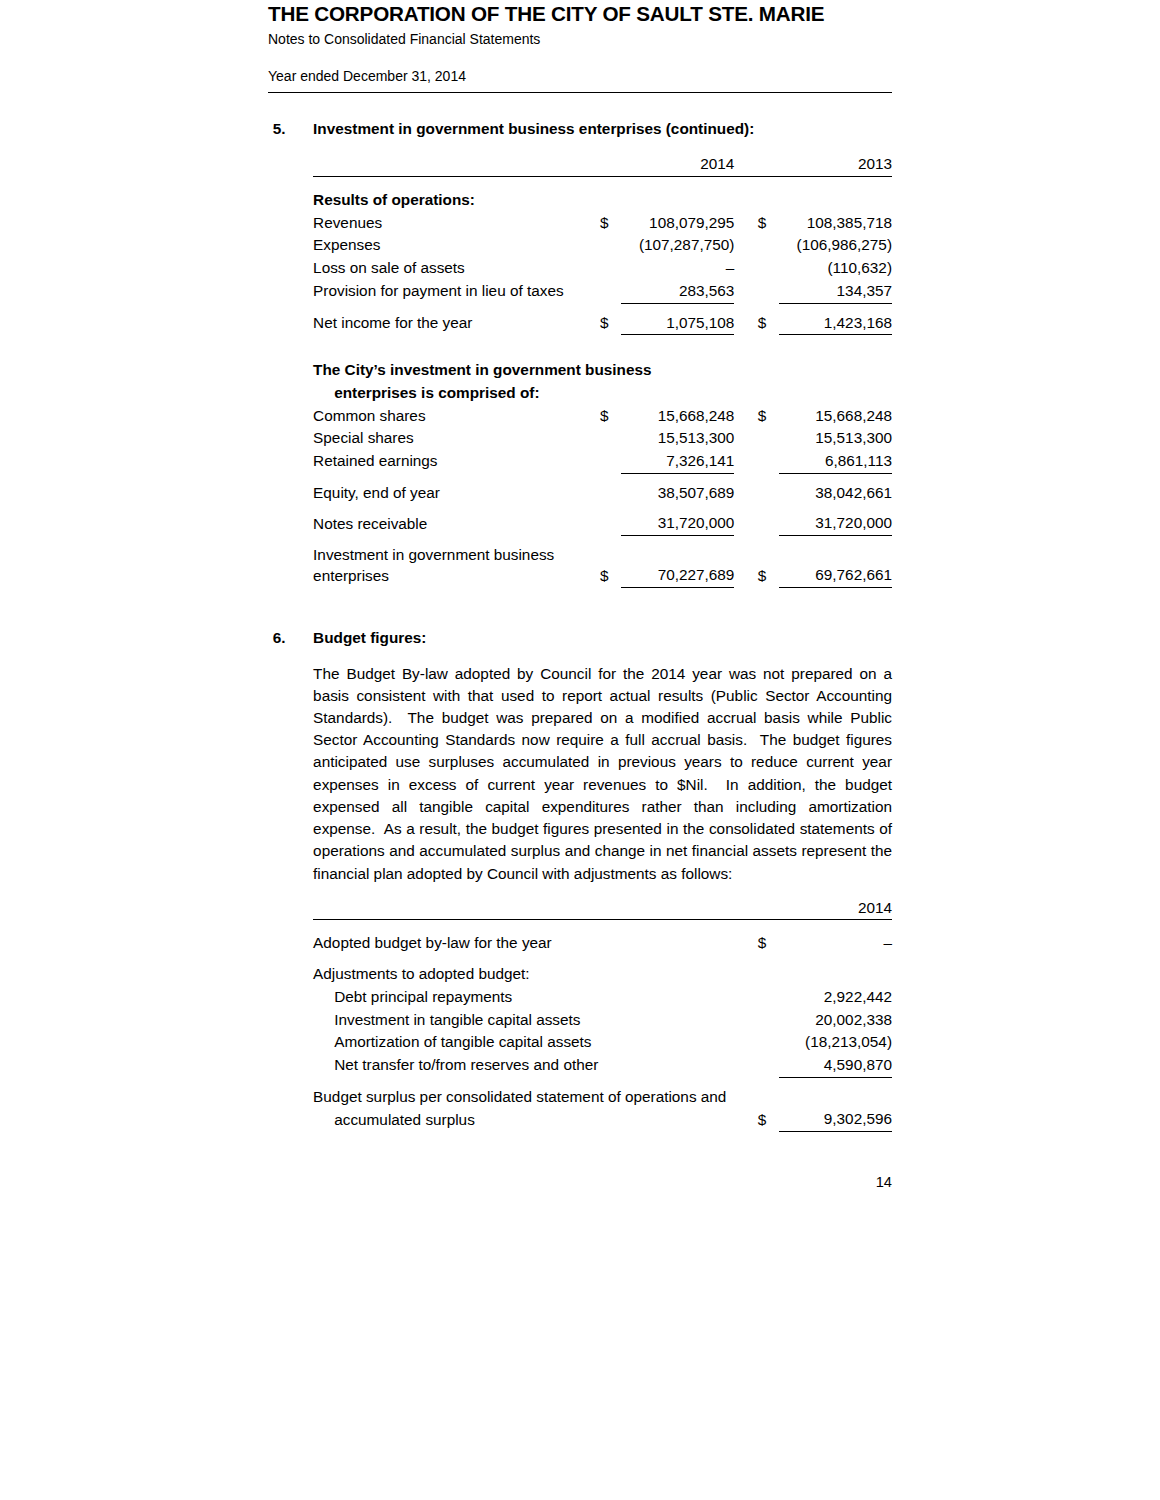THE CORPORATION OF THE CITY OF SAULT STE. MARIE
Notes to Consolidated Financial Statements
Year ended December 31, 2014
5.
Investment in government business enterprises (continued):
| | 2014 | | 2013 |
| Results of operations: |
| Revenues | $ | 108,079,295 | | $ | 108,385,718 |
| Expenses | | (107,287,750) | | | (106,986,275) |
| Loss on sale of assets | | – | | | (110,632) |
| Provision for payment in lieu of taxes | | 283,563 | | | 134,357 |
| Net income for the year | $ | 1,075,108 | | $ | 1,423,168 |
| The City’s investment in government business |
| enterprises is comprised of: |
| Common shares | $ | 15,668,248 | | $ | 15,668,248 |
| Special shares | | 15,513,300 | | | 15,513,300 |
| Retained earnings | | 7,326,141 | | | 6,861,113 |
| Equity, end of year | | 38,507,689 | | | 38,042,661 |
| Notes receivable | | 31,720,000 | | | 31,720,000 |
| Investment in government business enterprises | $ | 70,227,689 | | $ | 69,762,661 |
6.
Budget figures:
The Budget By-law adopted by Council for the 2014 year was not prepared on a basis consistent with that used to report actual results (Public Sector Accounting Standards). The budget was prepared on a modified accrual basis while Public Sector Accounting Standards now require a full accrual basis. The budget figures anticipated use surpluses accumulated in previous years to reduce current year expenses in excess of current year revenues to $Nil. In addition, the budget expensed all tangible capital expenditures rather than including amortization expense. As a result, the budget figures presented in the consolidated statements of operations and accumulated surplus and change in net financial assets represent the financial plan adopted by Council with adjustments as follows:
| | 2014 |
| Adopted budget by-law for the year | $ | – |
| Adjustments to adopted budget: | | |
| Debt principal repayments | | 2,922,442 |
| Investment in tangible capital assets | | 20,002,338 |
| Amortization of tangible capital assets | | (18,213,054) |
| Net transfer to/from reserves and other | | 4,590,870 |
| Budget surplus per consolidated statement of operations and | | |
| accumulated surplus | $ | 9,302,596 |
14